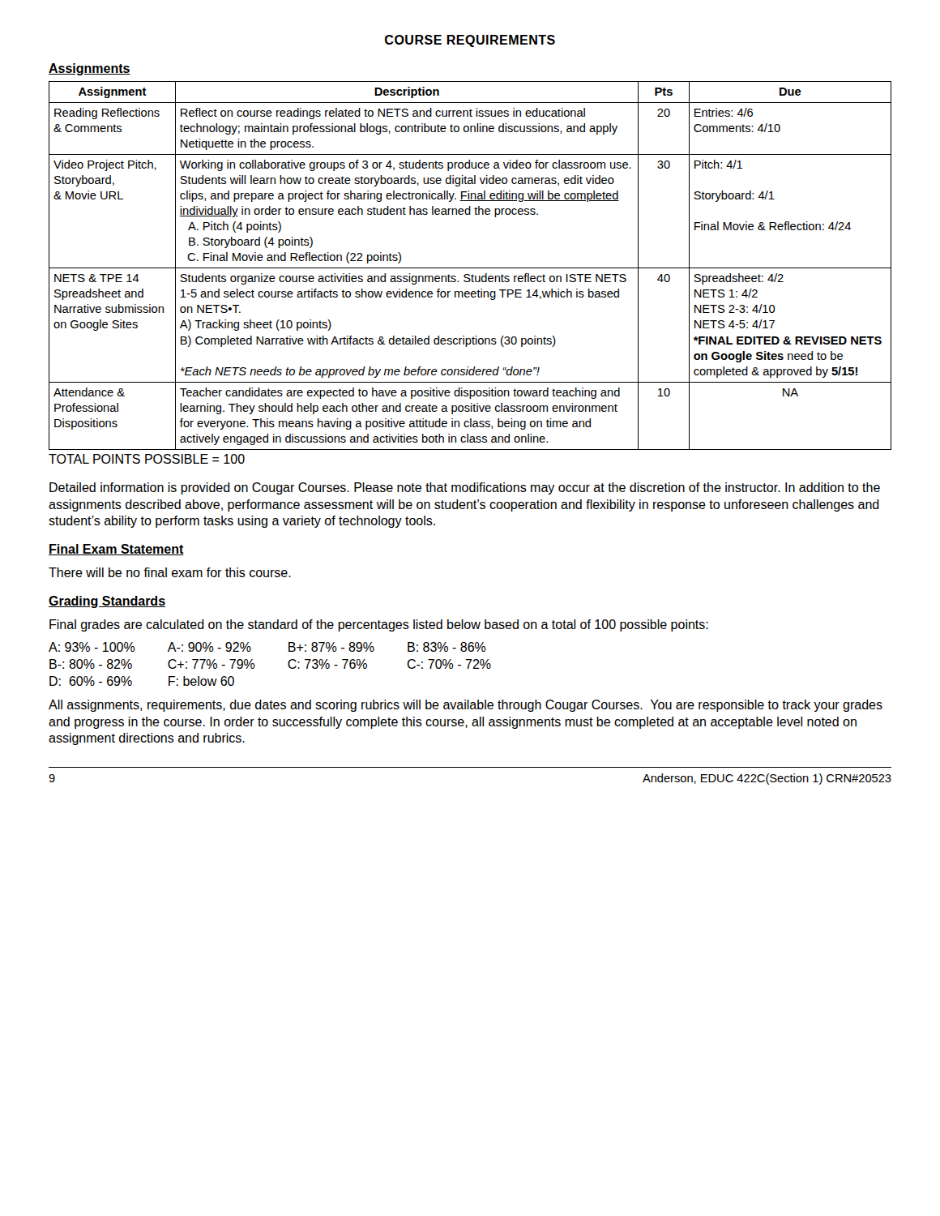COURSE REQUIREMENTS
Assignments
| Assignment | Description | Pts | Due |
| --- | --- | --- | --- |
| Reading Reflections & Comments | Reflect on course readings related to NETS and current issues in educational technology; maintain professional blogs, contribute to online discussions, and apply Netiquette in the process. | 20 | Entries: 4/6 Comments: 4/10 |
| Video Project Pitch, Storyboard, & Movie URL | Working in collaborative groups of 3 or 4, students produce a video for classroom use. Students will learn how to create storyboards, use digital video cameras, edit video clips, and prepare a project for sharing electronically. Final editing will be completed individually in order to ensure each student has learned the process. Pitch (4 points) Storyboard (4 points) Final Movie and Reflection (22 points) | 30 | Pitch: 4/1 Storyboard: 4/1 Final Movie & Reflection: 4/24 |
| NETS & TPE 14 Spreadsheet and Narrative submission on Google Sites | Students organize course activities and assignments. Students reflect on ISTE NETS 1-5 and select course artifacts to show evidence for meeting TPE 14,which is based on NETS•T. A) Tracking sheet (10 points) B) Completed Narrative with Artifacts & detailed descriptions (30 points) *Each NETS needs to be approved by me before considered “done”! | 40 | Spreadsheet: 4/2 NETS 1: 4/2 NETS 2-3: 4/10 NETS 4-5: 4/17 *FINAL EDITED & REVISED NETS on Google Sites need to be completed & approved by 5/15! |
| Attendance & Professional Dispositions | Teacher candidates are expected to have a positive disposition toward teaching and learning. They should help each other and create a positive classroom environment for everyone. This means having a positive attitude in class, being on time and actively engaged in discussions and activities both in class and online. | 10 | NA |
TOTAL POINTS POSSIBLE = 100
Detailed information is provided on Cougar Courses. Please note that modifications may occur at the discretion of the instructor. In addition to the assignments described above, performance assessment will be on student’s cooperation and flexibility in response to unforeseen challenges and student’s ability to perform tasks using a variety of technology tools.
Final Exam Statement
There will be no final exam for this course.
Grading Standards
Final grades are calculated on the standard of the percentages listed below based on a total of 100 possible points:
| A: 93% - 100% | A-: 90% - 92% | B+: 87% - 89% | B: 83% - 86% |
| B-: 80% - 82% | C+: 77% - 79% | C: 73% - 76% | C-: 70% - 72% |
| D: 60% - 69% | F: below 60 | | |
All assignments, requirements, due dates and scoring rubrics will be available through Cougar Courses. You are responsible to track your grades and progress in the course. In order to successfully complete this course, all assignments must be completed at an acceptable level noted on assignment directions and rubrics.
9 Anderson, EDUC 422C(Section 1) CRN#20523